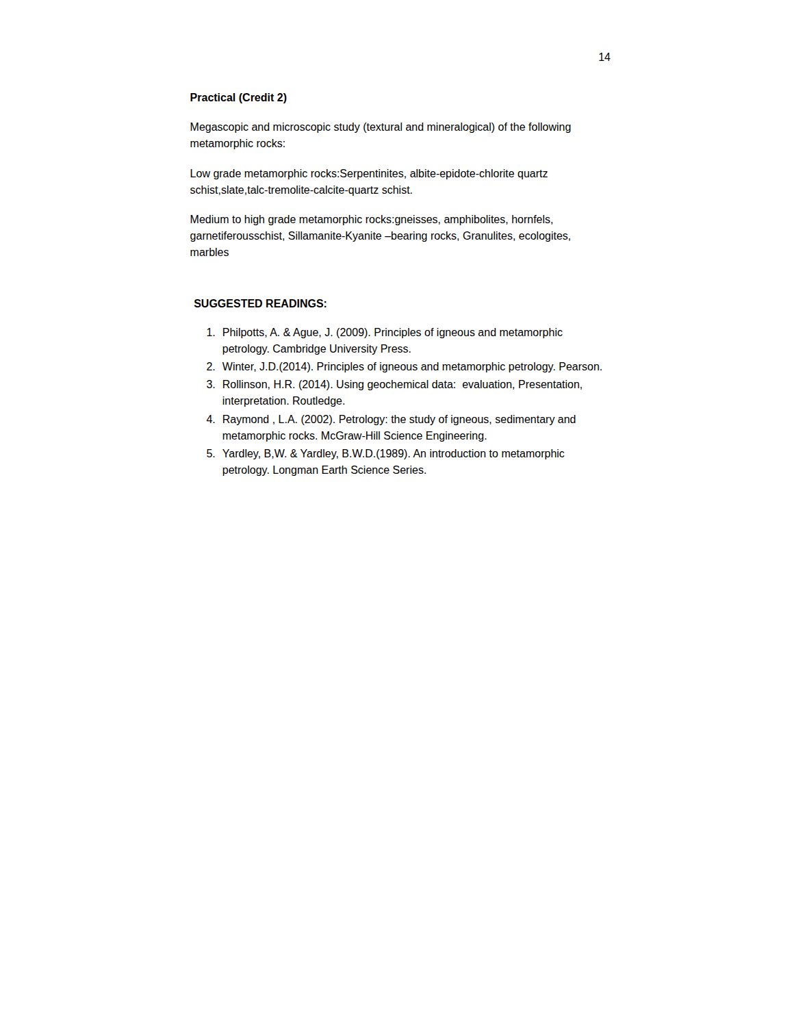14
Practical (Credit 2)
Megascopic and microscopic study (textural and mineralogical) of the following metamorphic rocks:
Low grade metamorphic rocks:Serpentinites, albite-epidote-chlorite quartz schist,slate,talc-tremolite-calcite-quartz schist.
Medium to high grade metamorphic rocks:gneisses, amphibolites, hornfels, garnetiferousschist, Sillamanite-Kyanite –bearing rocks, Granulites, ecologites, marbles
SUGGESTED READINGS:
Philpotts, A. & Ague, J. (2009). Principles of igneous and metamorphic petrology. Cambridge University Press.
Winter, J.D.(2014). Principles of igneous and metamorphic petrology. Pearson.
Rollinson, H.R. (2014). Using geochemical data: evaluation, Presentation, interpretation. Routledge.
Raymond , L.A. (2002). Petrology: the study of igneous, sedimentary and metamorphic rocks. McGraw-Hill Science Engineering.
Yardley, B,W. & Yardley, B.W.D.(1989). An introduction to metamorphic petrology. Longman Earth Science Series.